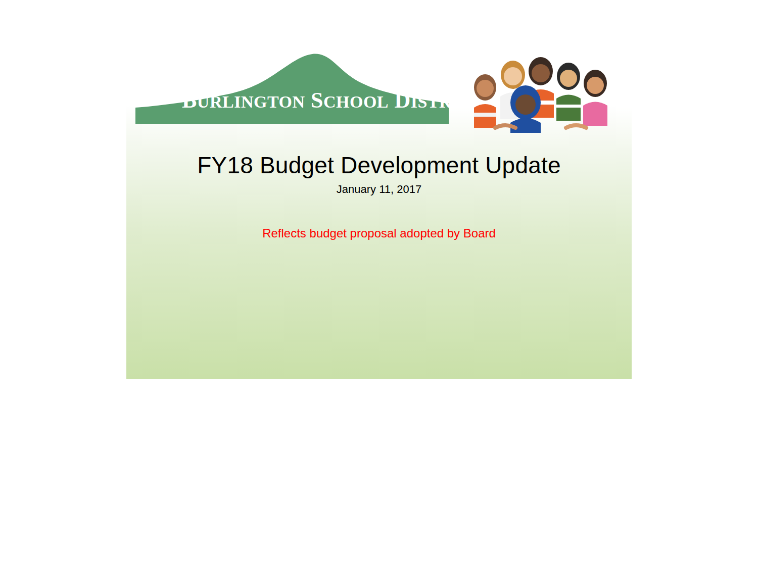BURLINGTON SCHOOL DISTRICT
FY18 Budget Development Update
January 11, 2017
Reflects budget proposal adopted by Board